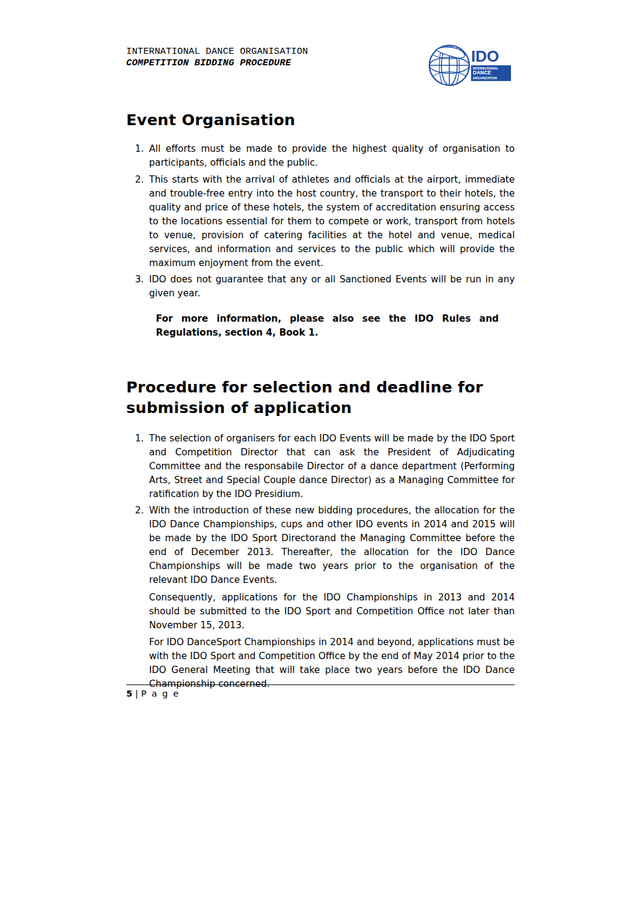INTERNATIONAL DANCE ORGANISATION
COMPETITION BIDDING PROCEDURE
IDO International Dance Organization logo IDO INTERNATIONAL DANCE ORGANIZATION
Event Organisation
All efforts must be made to provide the highest quality of organisation to participants, officials and the public.
This starts with the arrival of athletes and officials at the airport, immediate and trouble-free entry into the host country, the transport to their hotels, the quality and price of these hotels, the system of accreditation ensuring access to the locations essential for them to compete or work, transport from hotels to venue, provision of catering facilities at the hotel and venue, medical services, and information and services to the public which will provide the maximum enjoyment from the event.
IDO does not guarantee that any or all Sanctioned Events will be run in any given year.
For more information, please also see the IDO Rules and Regulations, section 4, Book 1.
Procedure for selection and deadline for submission of application
The selection of organisers for each IDO Events will be made by the IDO Sport and Competition Director that can ask the President of Adjudicating Committee and the responsabile Director of a dance department (Performing Arts, Street and Special Couple dance Director) as a Managing Committee for ratification by the IDO Presidium.
With the introduction of these new bidding procedures, the allocation for the IDO Dance Championships, cups and other IDO events in 2014 and 2015 will be made by the IDO Sport Directorand the Managing Committee before the end of December 2013. Thereafter, the allocation for the IDO Dance Championships will be made two years prior to the organisation of the relevant IDO Dance Events.
Consequently, applications for the IDO Championships in 2013 and 2014 should be submitted to the IDO Sport and Competition Office not later than November 15, 2013.
For IDO DanceSport Championships in 2014 and beyond, applications must be with the IDO Sport and Competition Office by the end of May 2014 prior to the IDO General Meeting that will take place two years before the IDO Dance Championship concerned.
5 | P a g e